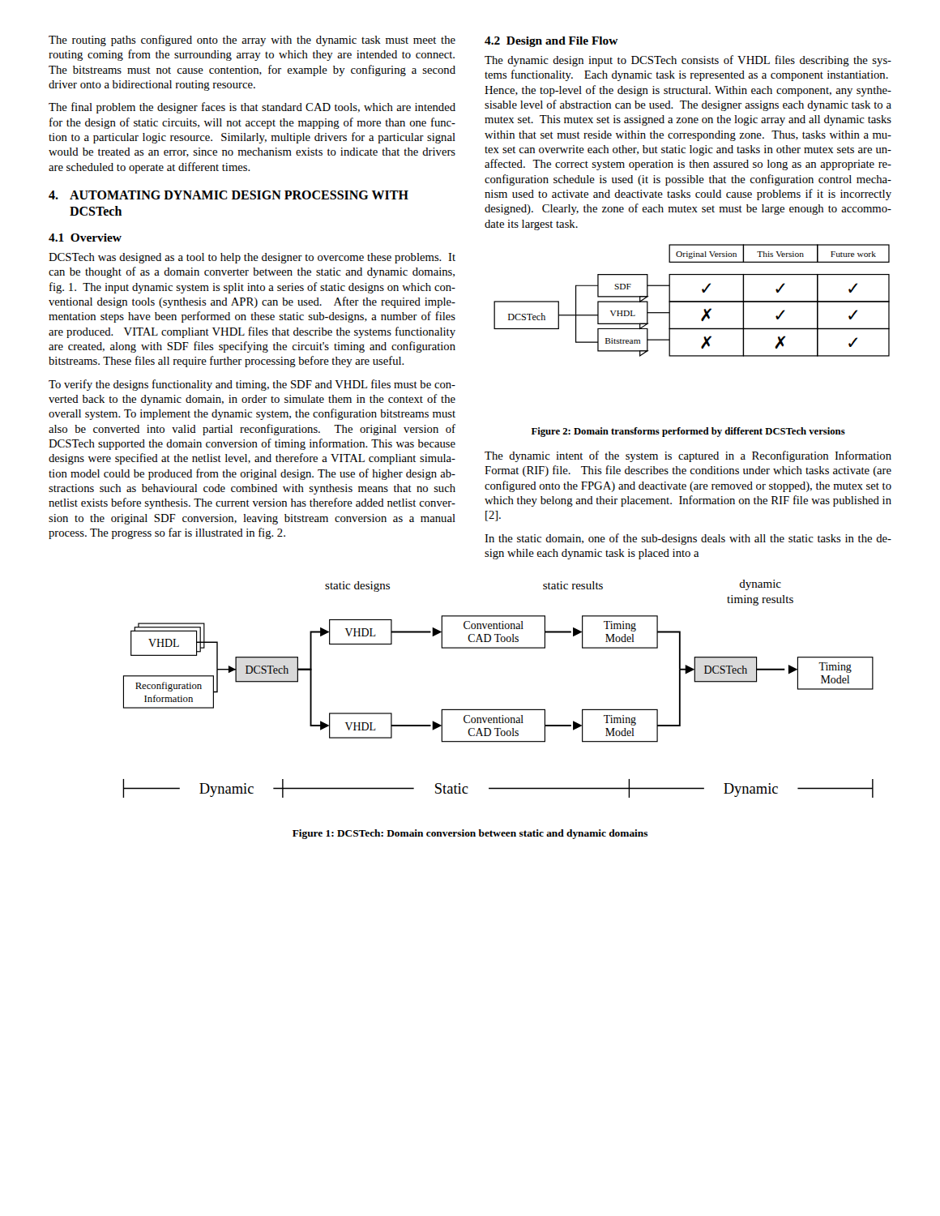The routing paths configured onto the array with the dynamic task must meet the routing coming from the surrounding array to which they are intended to connect. The bitstreams must not cause contention, for example by configuring a second driver onto a bidirectional routing resource.
The final problem the designer faces is that standard CAD tools, which are intended for the design of static circuits, will not accept the mapping of more than one function to a particular logic resource. Similarly, multiple drivers for a particular signal would be treated as an error, since no mechanism exists to indicate that the drivers are scheduled to operate at different times.
4. AUTOMATING DYNAMIC DESIGN PROCESSING WITH DCSTech
4.1 Overview
DCSTech was designed as a tool to help the designer to overcome these problems. It can be thought of as a domain converter between the static and dynamic domains, fig. 1. The input dynamic system is split into a series of static designs on which conventional design tools (synthesis and APR) can be used. After the required implementation steps have been performed on these static sub-designs, a number of files are produced. VITAL compliant VHDL files that describe the systems functionality are created, along with SDF files specifying the circuit's timing and configuration bitstreams. These files all require further processing before they are useful.
To verify the designs functionality and timing, the SDF and VHDL files must be converted back to the dynamic domain, in order to simulate them in the context of the overall system. To implement the dynamic system, the configuration bitstreams must also be converted into valid partial reconfigurations. The original version of DCSTech supported the domain conversion of timing information. This was because designs were specified at the netlist level, and therefore a VITAL compliant simulation model could be produced from the original design. The use of higher design abstractions such as behavioural code combined with synthesis means that no such netlist exists before synthesis. The current version has therefore added netlist conversion to the original SDF conversion, leaving bitstream conversion as a manual process. The progress so far is illustrated in fig. 2.
4.2 Design and File Flow
The dynamic design input to DCSTech consists of VHDL files describing the systems functionality. Each dynamic task is represented as a component instantiation. Hence, the top-level of the design is structural. Within each component, any synthesisable level of abstraction can be used. The designer assigns each dynamic task to a mutex set. This mutex set is assigned a zone on the logic array and all dynamic tasks within that set must reside within the corresponding zone. Thus, tasks within a mutex set can overwrite each other, but static logic and tasks in other mutex sets are unaffected. The correct system operation is then assured so long as an appropriate reconfiguration schedule is used (it is possible that the configuration control mechanism used to activate and deactivate tasks could cause problems if it is incorrectly designed). Clearly, the zone of each mutex set must be large enough to accommodate its largest task.
Original Version This Version Future work ✓ ✓ ✓ ✗ ✓ ✓ ✗ ✗ ✓ DCSTech SDF VHDL Bitstream
Figure 2: Domain transforms performed by different DCSTech versions
The dynamic intent of the system is captured in a Reconfiguration Information Format (RIF) file. This file describes the conditions under which tasks activate (are configured onto the FPGA) and deactivate (are removed or stopped), the mutex set to which they belong and their placement. Information on the RIF file was published in [2].
In the static domain, one of the sub-designs deals with all the static tasks in the design while each dynamic task is placed into a
static designs static results dynamic timing results VHDL Reconfiguration Information DCSTech VHDL VHDL Conventional CAD Tools Conventional CAD Tools Timing Model Timing Model DCSTech Timing Model Dynamic Static Dynamic
Figure 1: DCSTech: Domain conversion between static and dynamic domains